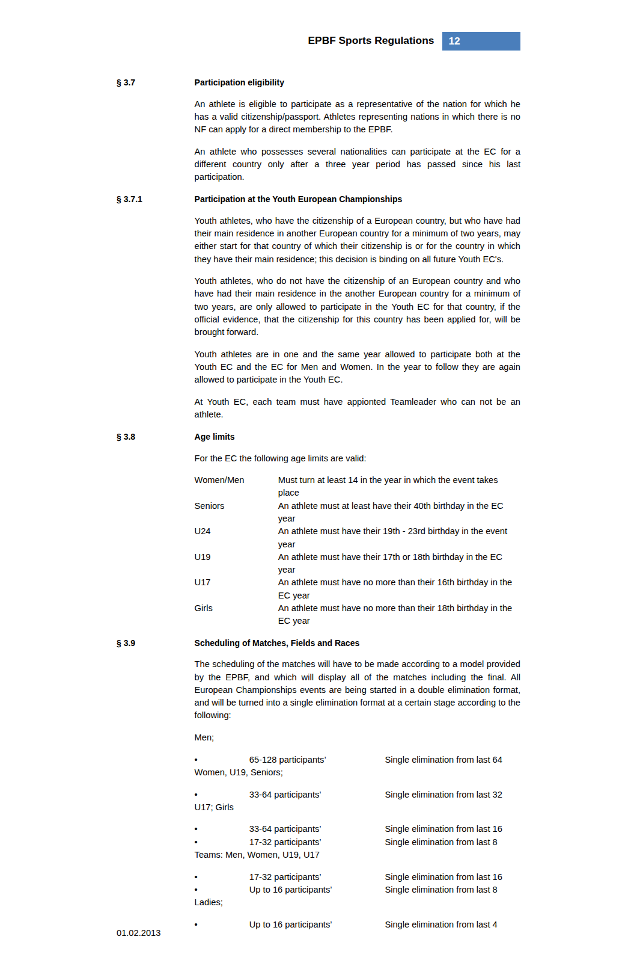EPBF Sports Regulations
12
§ 3.7
Participation eligibility
An athlete is eligible to participate as a representative of the nation for which he has a valid citizenship/passport. Athletes representing nations in which there is no NF can apply for a direct membership to the EPBF.
An athlete who possesses several nationalities can participate at the EC for a different country only after a three year period has passed since his last participation.
§ 3.7.1
Participation at the Youth European Championships
Youth athletes, who have the citizenship of a European country, but who have had their main residence in another European country for a minimum of two years, may either start for that country of which their citizenship is or for the country in which they have their main residence; this decision is binding on all future Youth EC's.
Youth athletes, who do not have the citizenship of an European country and who have had their main residence in the another European country for a minimum of two years, are only allowed to participate in the Youth EC for that country, if the official evidence, that the citizenship for this country has been applied for, will be brought forward.
Youth athletes are in one and the same year allowed to participate both at the Youth EC and the EC for Men and Women. In the year to follow they are again allowed to participate in the Youth EC.
At Youth EC, each team must have appionted Teamleader who can not be an athlete.
§ 3.8
Age limits
For the EC the following age limits are valid:
| Women/Men | Must turn at least 14 in the year in which the event takes place |
| Seniors | An athlete must at least have their 40th birthday in the EC year |
| U24 | An athlete must have their 19th - 23rd birthday in the event year |
| U19 | An athlete must have their 17th or 18th birthday in the EC year |
| U17 | An athlete must have no more than their 16th birthday in the EC year |
| Girls | An athlete must have no more than their 18th birthday in the EC year |
§ 3.9
Scheduling of Matches, Fields and Races
The scheduling of the matches will have to be made according to a model provided by the EPBF, and which will display all of the matches including the final. All European Championships events are being started in a double elimination format, and will be turned into a single elimination format at a certain stage according to the following:
Men;
65-128 participants’Single elimination from last 64
Women, U19, Seniors;
33-64 participants’Single elimination from last 32
U17; Girls
33-64 participants’Single elimination from last 16
17-32 participants’Single elimination from last 8
Teams: Men, Women, U19, U17
17-32 participants’Single elimination from last 16
Up to 16 participants’Single elimination from last 8
Ladies;
Up to 16 participants’Single elimination from last 4
01.02.2013